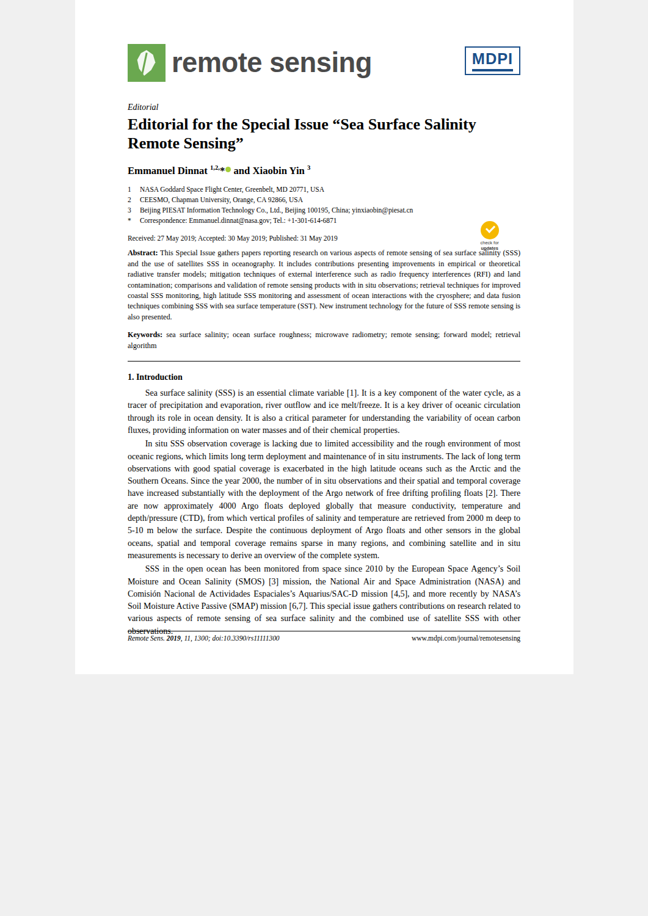remote sensing
MDPI
Editorial
Editorial for the Special Issue “Sea Surface Salinity
Remote Sensing”
Emmanuel Dinnat 1,2,* and Xiaobin Yin 3
1 NASA Goddard Space Flight Center, Greenbelt, MD 20771, USA
2 CEESMO, Chapman University, Orange, CA 92866, USA
3 Beijing PIESAT Information Technology Co., Ltd., Beijing 100195, China; yinxiaobin@piesat.cn
*Correspondence: Emmanuel.dinnat@nasa.gov; Tel.: +1-301-614-6871
Received: 27 May 2019; Accepted: 30 May 2019; Published: 31 May 2019
check for updates
Abstract: This Special Issue gathers papers reporting research on various aspects of remote sensing of sea surface salinity (SSS) and the use of satellites SSS in oceanography. It includes contributions presenting improvements in empirical or theoretical radiative transfer models; mitigation techniques of external interference such as radio frequency interferences (RFI) and land contamination; comparisons and validation of remote sensing products with in situ observations; retrieval techniques for improved coastal SSS monitoring, high latitude SSS monitoring and assessment of ocean interactions with the cryosphere; and data fusion techniques combining SSS with sea surface temperature (SST). New instrument technology for the future of SSS remote sensing is also presented.
Keywords: sea surface salinity; ocean surface roughness; microwave radiometry; remote sensing; forward model; retrieval algorithm
1. Introduction
Sea surface salinity (SSS) is an essential climate variable [1]. It is a key component of the water cycle, as a tracer of precipitation and evaporation, river outflow and ice melt/freeze. It is a key driver of oceanic circulation through its role in ocean density. It is also a critical parameter for understanding the variability of ocean carbon fluxes, providing information on water masses and of their chemical properties.
In situ SSS observation coverage is lacking due to limited accessibility and the rough environment of most oceanic regions, which limits long term deployment and maintenance of in situ instruments. The lack of long term observations with good spatial coverage is exacerbated in the high latitude oceans such as the Arctic and the Southern Oceans. Since the year 2000, the number of in situ observations and their spatial and temporal coverage have increased substantially with the deployment of the Argo network of free drifting profiling floats [2]. There are now approximately 4000 Argo floats deployed globally that measure conductivity, temperature and depth/pressure (CTD), from which vertical profiles of salinity and temperature are retrieved from 2000 m deep to 5-10 m below the surface. Despite the continuous deployment of Argo floats and other sensors in the global oceans, spatial and temporal coverage remains sparse in many regions, and combining satellite and in situ measurements is necessary to derive an overview of the complete system.
SSS in the open ocean has been monitored from space since 2010 by the European Space Agency’s Soil Moisture and Ocean Salinity (SMOS) [3] mission, the National Air and Space Administration (NASA) and Comisión Nacional de Actividades Espaciales’s Aquarius/SAC-D mission [4,5], and more recently by NASA’s Soil Moisture Active Passive (SMAP) mission [6,7]. This special issue gathers contributions on research related to various aspects of remote sensing of sea surface salinity and the combined use of satellite SSS with other observations.
Remote Sens. 2019, 11, 1300; doi:10.3390/rs11111300
www.mdpi.com/journal/remotesensing